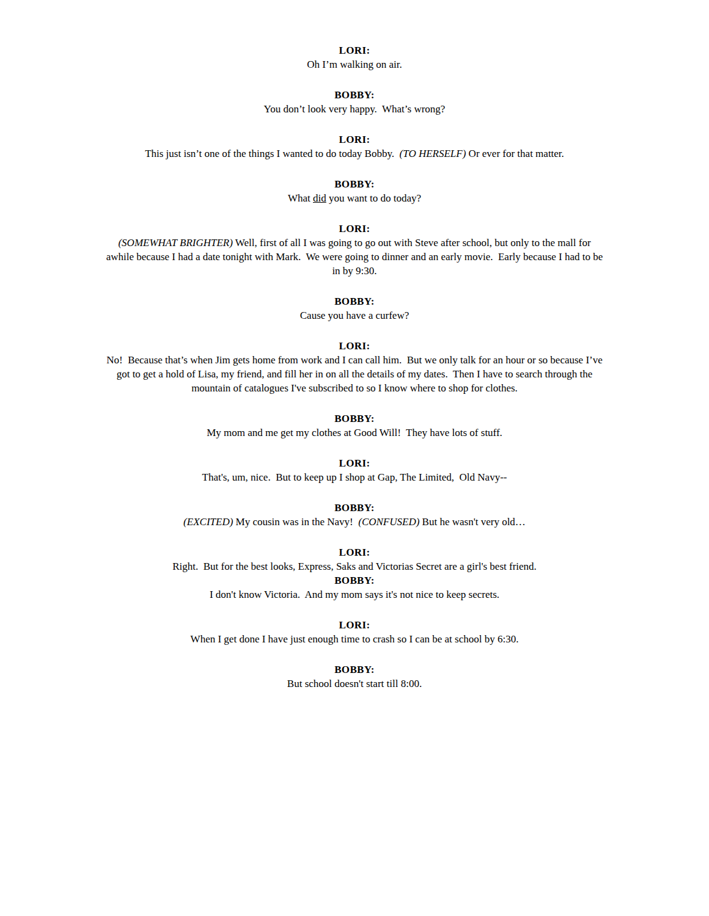LORI:
Oh I’m walking on air.
BOBBY:
You don’t look very happy. What’s wrong?
LORI:
This just isn’t one of the things I wanted to do today Bobby. (TO HERSELF) Or ever for that matter.
BOBBY:
What did you want to do today?
LORI:
(SOMEWHAT BRIGHTER) Well, first of all I was going to go out with Steve after school, but only to the mall for awhile because I had a date tonight with Mark. We were going to dinner and an early movie. Early because I had to be in by 9:30.
BOBBY:
Cause you have a curfew?
LORI:
No! Because that’s when Jim gets home from work and I can call him. But we only talk for an hour or so because I’ve got to get a hold of Lisa, my friend, and fill her in on all the details of my dates. Then I have to search through the mountain of catalogues I've subscribed to so I know where to shop for clothes.
BOBBY:
My mom and me get my clothes at Good Will! They have lots of stuff.
LORI:
That's, um, nice. But to keep up I shop at Gap, The Limited, Old Navy--
BOBBY:
(EXCITED) My cousin was in the Navy! (CONFUSED) But he wasn't very old…
LORI:
Right. But for the best looks, Express, Saks and Victorias Secret are a girl's best friend.
BOBBY:
I don't know Victoria. And my mom says it's not nice to keep secrets.
LORI:
When I get done I have just enough time to crash so I can be at school by 6:30.
BOBBY:
But school doesn't start till 8:00.